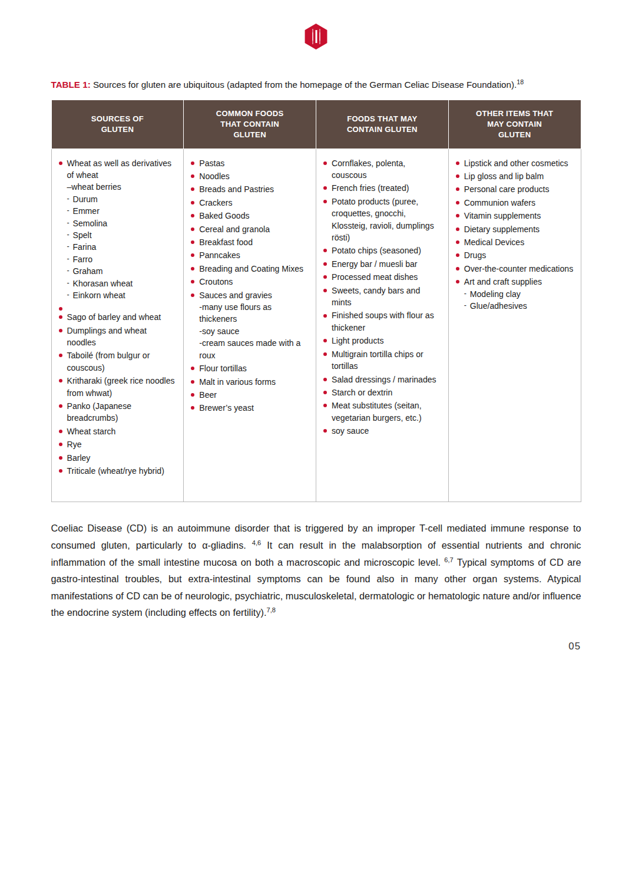TABLE 1: Sources for gluten are ubiquitous (adapted from the homepage of the German Celiac Disease Foundation).18
| Sources of Gluten | Common Foods that Contain Gluten | Foods that May Contain Gluten | Other Items that May Contain Gluten |
| --- | --- | --- | --- |
| Wheat as well as derivatives of wheat –wheat berries Durum Emmer Semolina Spelt Farina Farro Graham Khorasan wheat Einkorn wheat Sago of barley and wheat Dumplings and wheat noodles Taboilé (from bulgur or couscous) Kritharaki (greek rice noodles from whwat) Panko (Japanese breadcrumbs) Wheat starch Rye Barley Triticale (wheat/rye hybrid) | Pastas Noodles Breads and Pastries Crackers Baked Goods Cereal and granola Breakfast food Panncakes Breading and Coating Mixes Croutons Sauces and gravies -many use flours as thickeners -soy sauce -cream sauces made with a roux Flour tortillas Malt in various forms Beer Brewer’s yeast | Cornflakes, polenta, couscous French fries (treated) Potato products (puree, croquettes, gnocchi, Klossteig, ravioli, dumplings rösti) Potato chips (seasoned) Energy bar / muesli bar Processed meat dishes Sweets, candy bars and mints Finished soups with flour as thickener Light products Multigrain tortilla chips or tortillas Salad dressings / marinades Starch or dextrin Meat substitutes (seitan, vegetarian burgers, etc.) soy sauce | Lipstick and other cosmetics Lip gloss and lip balm Personal care products Communion wafers Vitamin supplements Dietary supplements Medical Devices Drugs Over-the-counter medications Art and craft supplies Modeling clay Glue/adhesives |
Coeliac Disease (CD) is an autoimmune disorder that is triggered by an improper T-cell mediated immune response to consumed gluten, particularly to α-gliadins. 4,6 It can result in the malabsorption of essential nutrients and chronic inflammation of the small intestine mucosa on both a macroscopic and microscopic level. 6,7 Typical symptoms of CD are gastro-intestinal troubles, but extra-intestinal symptoms can be found also in many other organ systems. Atypical manifestations of CD can be of neurologic, psychiatric, musculoskeletal, dermatologic or hematologic nature and/or influence the endocrine system (including effects on fertility).7,8
05